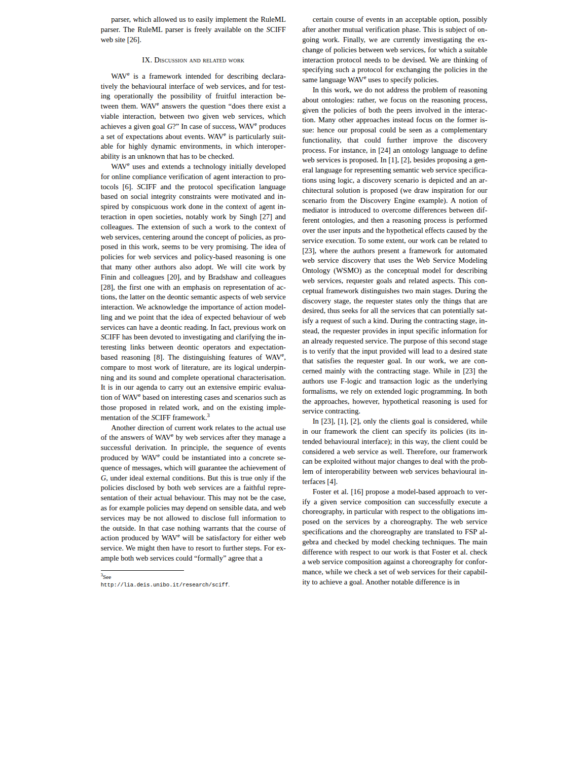parser, which allowed us to easily implement the RuleML parser. The RuleML parser is freely available on the SCIFF web site [26].
IX. Discussion and related work
WAVe is a framework intended for describing declaratively the behavioural interface of web services, and for testing operationally the possibility of fruitful interaction between them. WAVe answers the question “does there exist a viable interaction, between two given web services, which achieves a given goal G?” In case of success, WAVe produces a set of expectations about events. WAVe is particularly suitable for highly dynamic environments, in which interoperability is an unknown that has to be checked.
WAVe uses and extends a technology initially developed for online compliance verification of agent interaction to protocols [6]. SCIFF and the protocol specification language based on social integrity constraints were motivated and inspired by conspicuous work done in the context of agent interaction in open societies, notably work by Singh [27] and colleagues. The extension of such a work to the context of web services, centering around the concept of policies, as proposed in this work, seems to be very promising. The idea of policies for web services and policy-based reasoning is one that many other authors also adopt. We will cite work by Finin and colleagues [20], and by Bradshaw and colleagues [28], the first one with an emphasis on representation of actions, the latter on the deontic semantic aspects of web service interaction. We acknowledge the importance of action modelling and we point that the idea of expected behaviour of web services can have a deontic reading. In fact, previous work on SCIFF has been devoted to investigating and clarifying the interesting links between deontic operators and expectation-based reasoning [8]. The distinguishing features of WAVe, compare to most work of literature, are its logical underpinning and its sound and complete operational characterisation. It is in our agenda to carry out an extensive empiric evaluation of WAVe based on interesting cases and scenarios such as those proposed in related work, and on the existing implementation of the SCIFF framework.3
Another direction of current work relates to the actual use of the answers of WAVe by web services after they manage a successful derivation. In principle, the sequence of events produced by WAVe could be instantiated into a concrete sequence of messages, which will guarantee the achievement of G, under ideal external conditions. But this is true only if the policies disclosed by both web services are a faithful representation of their actual behaviour. This may not be the case, as for example policies may depend on sensible data, and web services may be not allowed to disclose full information to the outside. In that case nothing warrants that the course of action produced by WAVe will be satisfactory for either web service. We might then have to resort to further steps. For example both web services could “formally” agree that a
3See http://lia.deis.unibo.it/research/sciff.
certain course of events in an acceptable option, possibly after another mutual verification phase. This is subject of ongoing work. Finally, we are currently investigating the exchange of policies between web services, for which a suitable interaction protocol needs to be devised. We are thinking of specifying such a protocol for exchanging the policies in the same language WAVe uses to specify policies.
In this work, we do not address the problem of reasoning about ontologies: rather, we focus on the reasoning process, given the policies of both the peers involved in the interaction. Many other approaches instead focus on the former issue: hence our proposal could be seen as a complementary functionality, that could further improve the discovery process. For instance, in [24] an ontology language to define web services is proposed. In [1], [2], besides proposing a general language for representing semantic web service specifications using logic, a discovery scenario is depicted and an architectural solution is proposed (we draw inspiration for our scenario from the Discovery Engine example). A notion of mediator is introduced to overcome differences between different ontologies, and then a reasoning process is performed over the user inputs and the hypothetical effects caused by the service execution. To some extent, our work can be related to [23], where the authors present a framework for automated web service discovery that uses the Web Service Modeling Ontology (WSMO) as the conceptual model for describing web services, requester goals and related aspects. This conceptual framework distinguishes two main stages. During the discovery stage, the requester states only the things that are desired, thus seeks for all the services that can potentially satisfy a request of such a kind. During the contracting stage, instead, the requester provides in input specific information for an already requested service. The purpose of this second stage is to verify that the input provided will lead to a desired state that satisfies the requester goal. In our work, we are concerned mainly with the contracting stage. While in [23] the authors use F-logic and transaction logic as the underlying formalisms, we rely on extended logic programming. In both the approaches, however, hypothetical reasoning is used for service contracting.
In [23], [1], [2], only the clients goal is considered, while in our framework the client can specify its policies (its intended behavioural interface); in this way, the client could be considered a web service as well. Therefore, our framerwork can be exploited without major changes to deal with the problem of interoperability between web services behavioural interfaces [4].
Foster et al. [16] propose a model-based approach to verify a given service composition can successfully execute a choreography, in particular with respect to the obligations imposed on the services by a choreography. The web service specifications and the choreography are translated to FSP algebra and checked by model checking techniques. The main difference with respect to our work is that Foster et al. check a web service composition against a choreography for conformance, while we check a set of web services for their capability to achieve a goal. Another notable difference is in